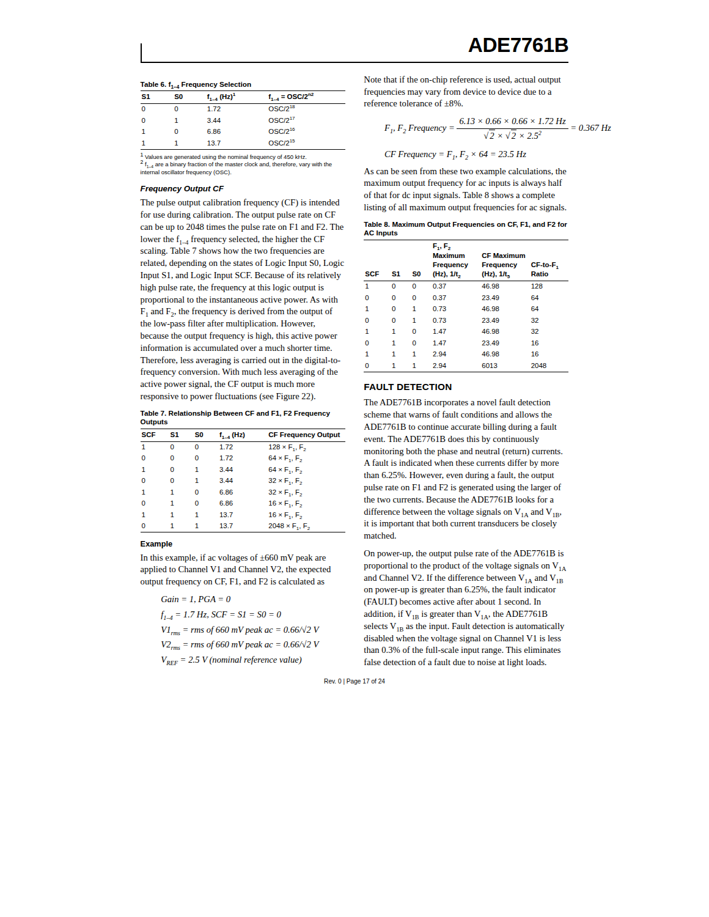ADE7761B
Table 6. f1–4 Frequency Selection
| S1 | S0 | f 1–4 (Hz) 1 | f 1–4 = OSC/2 n2 |
| --- | --- | --- | --- |
| 0 | 0 | 1.72 | OSC/2 18 |
| 0 | 1 | 3.44 | OSC/2 17 |
| 1 | 0 | 6.86 | OSC/2 16 |
| 1 | 1 | 13.7 | OSC/2 15 |
1 Values are generated using the nominal frequency of 450 kHz.
2 f1–4 are a binary fraction of the master clock and, therefore, vary with the internal oscillator frequency (OSC).
Frequency Output CF
The pulse output calibration frequency (CF) is intended for use during calibration. The output pulse rate on CF can be up to 2048 times the pulse rate on F1 and F2. The lower the f1–4 frequency selected, the higher the CF scaling. Table 7 shows how the two frequencies are related, depending on the states of Logic Input S0, Logic Input S1, and Logic Input SCF. Because of its relatively high pulse rate, the frequency at this logic output is proportional to the instantaneous active power. As with F1 and F2, the frequency is derived from the output of the low-pass filter after multiplication. However, because the output frequency is high, this active power information is accumulated over a much shorter time. Therefore, less averaging is carried out in the digital-to-frequency conversion. With much less averaging of the active power signal, the CF output is much more responsive to power fluctuations (see Figure 22).
Table 7. Relationship Between CF and F1, F2 Frequency Outputs
| SCF | S1 | S0 | f 1–4 (Hz) | CF Frequency Output |
| --- | --- | --- | --- | --- |
| 1 | 0 | 0 | 1.72 | 128 × F 1 , F 2 |
| 0 | 0 | 0 | 1.72 | 64 × F 1 , F 2 |
| 1 | 0 | 1 | 3.44 | 64 × F 1 , F 2 |
| 0 | 0 | 1 | 3.44 | 32 × F 1 , F 2 |
| 1 | 1 | 0 | 6.86 | 32 × F 1 , F 2 |
| 0 | 1 | 0 | 6.86 | 16 × F 1 , F 2 |
| 1 | 1 | 1 | 13.7 | 16 × F 1 , F 2 |
| 0 | 1 | 1 | 13.7 | 2048 × F 1 , F 2 |
Example
In this example, if ac voltages of ±660 mV peak are applied to Channel V1 and Channel V2, the expected output frequency on CF, F1, and F2 is calculated as
Gain = 1, PGA = 0
f1–4 = 1.7 Hz, SCF = S1 = S0 = 0
V1rms = rms of 660 mV peak ac = 0.66/√2 V
V2rms = rms of 660 mV peak ac = 0.66/√2 V
VREF = 2.5 V (nominal reference value)
Note that if the on-chip reference is used, actual output frequencies may vary from device to device due to a reference tolerance of ±8%.
F1, F2 Frequency = 6.13 × 0.66 × 0.66 × 1.72 Hz √2 × √2 × 2.52 = 0.367 Hz
CF Frequency = F1, F2 × 64 = 23.5 Hz
As can be seen from these two example calculations, the maximum output frequency for ac inputs is always half of that for dc input signals. Table 8 shows a complete listing of all maximum output frequencies for ac signals.
Table 8. Maximum Output Frequencies on CF, F1, and F2 for AC Inputs
| SCF | S1 | S0 | F 1 , F 2 Maximum Frequency (Hz), 1/t 2 | CF Maximum Frequency (Hz), 1/t 5 | CF-to-F 1 Ratio |
| --- | --- | --- | --- | --- | --- |
| 1 | 0 | 0 | 0.37 | 46.98 | 128 |
| 0 | 0 | 0 | 0.37 | 23.49 | 64 |
| 1 | 0 | 1 | 0.73 | 46.98 | 64 |
| 0 | 0 | 1 | 0.73 | 23.49 | 32 |
| 1 | 1 | 0 | 1.47 | 46.98 | 32 |
| 0 | 1 | 0 | 1.47 | 23.49 | 16 |
| 1 | 1 | 1 | 2.94 | 46.98 | 16 |
| 0 | 1 | 1 | 2.94 | 6013 | 2048 |
FAULT DETECTION
The ADE7761B incorporates a novel fault detection scheme that warns of fault conditions and allows the ADE7761B to continue accurate billing during a fault event. The ADE7761B does this by continuously monitoring both the phase and neutral (return) currents. A fault is indicated when these currents differ by more than 6.25%. However, even during a fault, the output pulse rate on F1 and F2 is generated using the larger of the two currents. Because the ADE7761B looks for a difference between the voltage signals on V1A and V1B, it is important that both current transducers be closely matched.
On power-up, the output pulse rate of the ADE7761B is proportional to the product of the voltage signals on V1A and Channel V2. If the difference between V1A and V1B on power-up is greater than 6.25%, the fault indicator (FAULT) becomes active after about 1 second. In addition, if V1B is greater than V1A, the ADE7761B selects V1B as the input. Fault detection is automatically disabled when the voltage signal on Channel V1 is less than 0.3% of the full-scale input range. This eliminates false detection of a fault due to noise at light loads.
Rev. 0 | Page 17 of 24